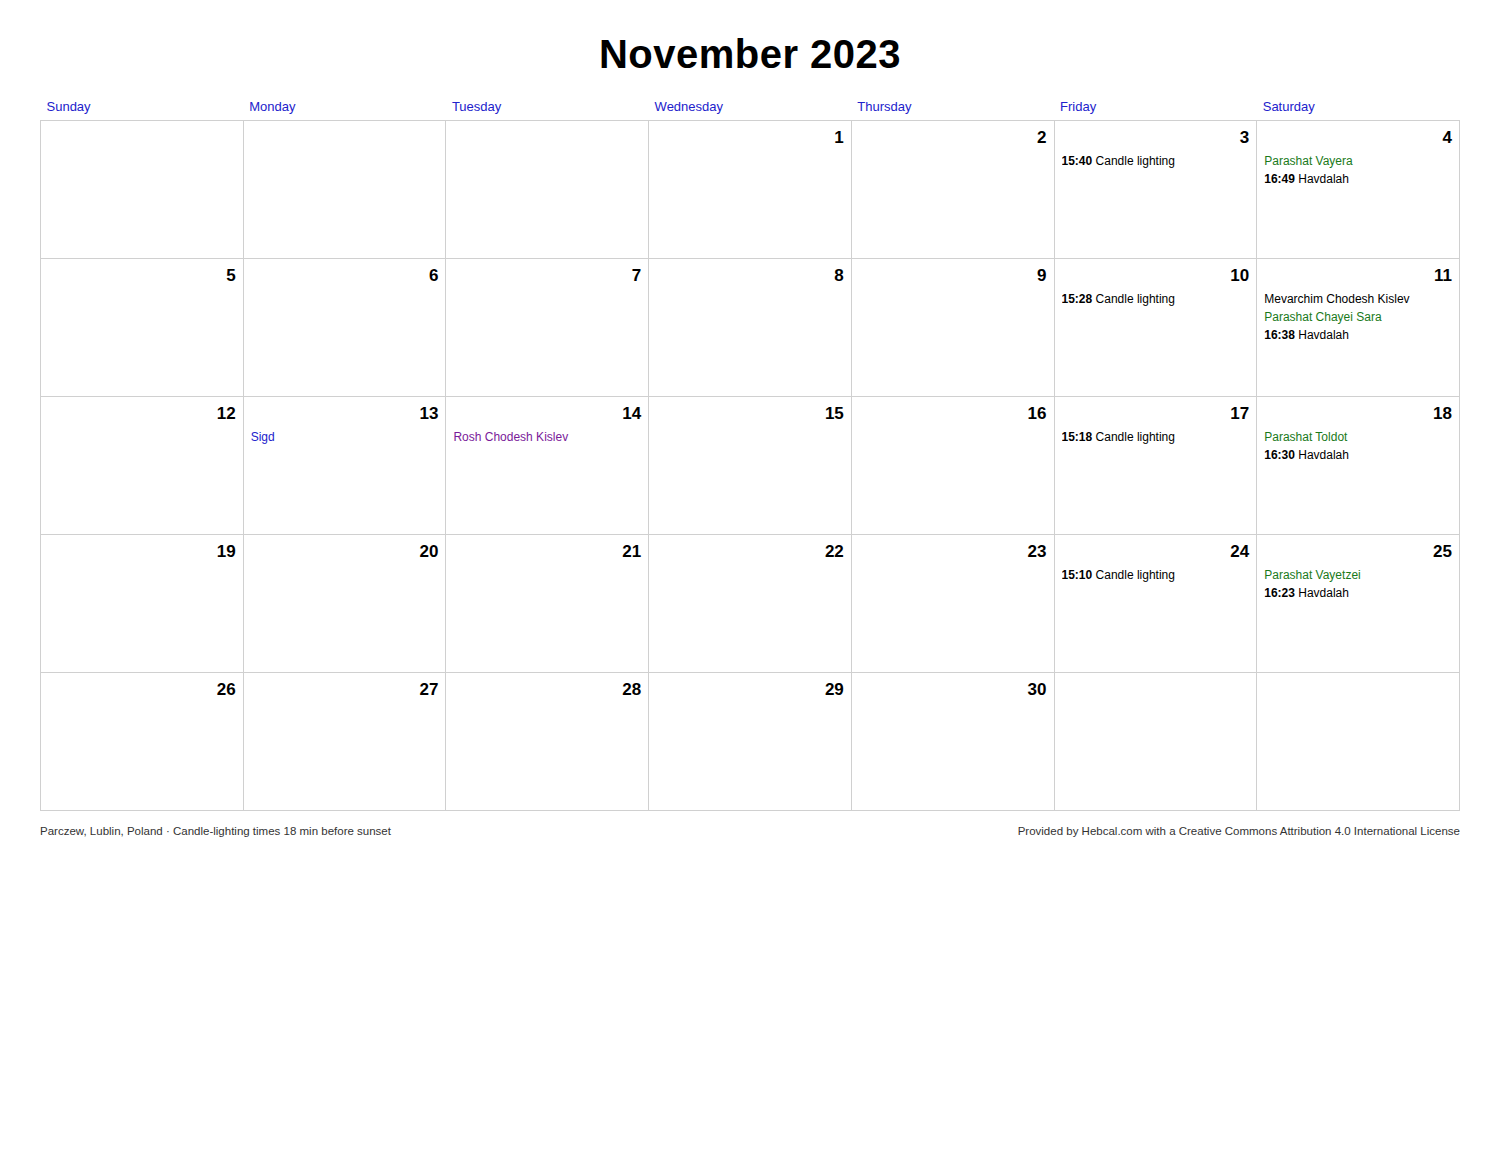November 2023
| Sunday | Monday | Tuesday | Wednesday | Thursday | Friday | Saturday |
| --- | --- | --- | --- | --- | --- | --- |
| | | | 1 | 2 | 3 15:40 Candle lighting | 4 Parashat Vayera 16:49 Havdalah |
| 5 | 6 | 7 | 8 | 9 | 10 15:28 Candle lighting | 11 Mevarchim Chodesh Kislev Parashat Chayei Sara 16:38 Havdalah |
| 12 | 13 Sigd | 14 Rosh Chodesh Kislev | 15 | 16 | 17 15:18 Candle lighting | 18 Parashat Toldot 16:30 Havdalah |
| 19 | 20 | 21 | 22 | 23 | 24 15:10 Candle lighting | 25 Parashat Vayetzei 16:23 Havdalah |
| 26 | 27 | 28 | 29 | 30 | | |
Parczew, Lublin, Poland · Candle-lighting times 18 min before sunset
Provided by Hebcal.com with a Creative Commons Attribution 4.0 International License